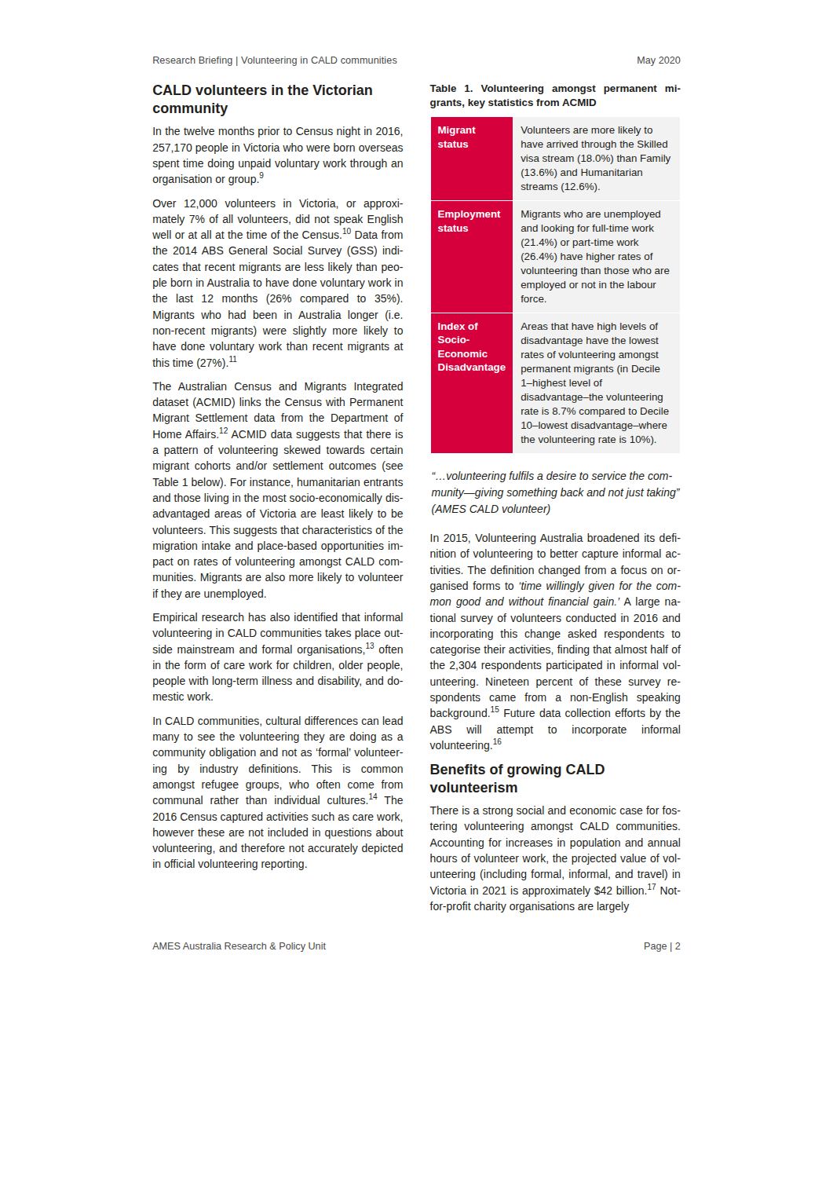Research Briefing | Volunteering in CALD communities
May 2020
CALD volunteers in the Victorian community
In the twelve months prior to Census night in 2016, 257,170 people in Victoria who were born overseas spent time doing unpaid voluntary work through an organisation or group.9
Over 12,000 volunteers in Victoria, or approximately 7% of all volunteers, did not speak English well or at all at the time of the Census.10 Data from the 2014 ABS General Social Survey (GSS) indicates that recent migrants are less likely than people born in Australia to have done voluntary work in the last 12 months (26% compared to 35%). Migrants who had been in Australia longer (i.e. non-recent migrants) were slightly more likely to have done voluntary work than recent migrants at this time (27%).11
The Australian Census and Migrants Integrated dataset (ACMID) links the Census with Permanent Migrant Settlement data from the Department of Home Affairs.12 ACMID data suggests that there is a pattern of volunteering skewed towards certain migrant cohorts and/or settlement outcomes (see Table 1 below). For instance, humanitarian entrants and those living in the most socio-economically disadvantaged areas of Victoria are least likely to be volunteers. This suggests that characteristics of the migration intake and place-based opportunities impact on rates of volunteering amongst CALD communities. Migrants are also more likely to volunteer if they are unemployed.
Empirical research has also identified that informal volunteering in CALD communities takes place outside mainstream and formal organisations,13 often in the form of care work for children, older people, people with long-term illness and disability, and domestic work.
In CALD communities, cultural differences can lead many to see the volunteering they are doing as a community obligation and not as ‘formal’ volunteering by industry definitions. This is common amongst refugee groups, who often come from communal rather than individual cultures.14 The 2016 Census captured activities such as care work, however these are not included in questions about volunteering, and therefore not accurately depicted in official volunteering reporting.
Table 1. Volunteering amongst permanent migrants, key statistics from ACMID
| Migrant status | Volunteers are more likely to have arrived through the Skilled visa stream (18.0%) than Family (13.6%) and Humanitarian streams (12.6%). |
| Employment status | Migrants who are unemployed and looking for full-time work (21.4%) or part-time work (26.4%) have higher rates of volunteering than those who are employed or not in the labour force. |
| Index of Socio-Economic Disadvantage | Areas that have high levels of disadvantage have the lowest rates of volunteering amongst permanent migrants (in Decile 1–highest level of disadvantage–the volunteering rate is 8.7% compared to Decile 10–lowest disadvantage–where the volunteering rate is 10%). |
“…volunteering fulfils a desire to service the community—giving something back and not just taking”(AMES CALD volunteer)
In 2015, Volunteering Australia broadened its definition of volunteering to better capture informal activities. The definition changed from a focus on organised forms to ‘time willingly given for the common good and without financial gain.’ A large national survey of volunteers conducted in 2016 and incorporating this change asked respondents to categorise their activities, finding that almost half of the 2,304 respondents participated in informal volunteering. Nineteen percent of these survey respondents came from a non-English speaking background.15 Future data collection efforts by the ABS will attempt to incorporate informal volunteering.16
Benefits of growing CALD volunteerism
There is a strong social and economic case for fostering volunteering amongst CALD communities. Accounting for increases in population and annual hours of volunteer work, the projected value of volunteering (including formal, informal, and travel) in Victoria in 2021 is approximately $42 billion.17 Not-for-profit charity organisations are largely
AMES Australia Research & Policy Unit
Page | 2